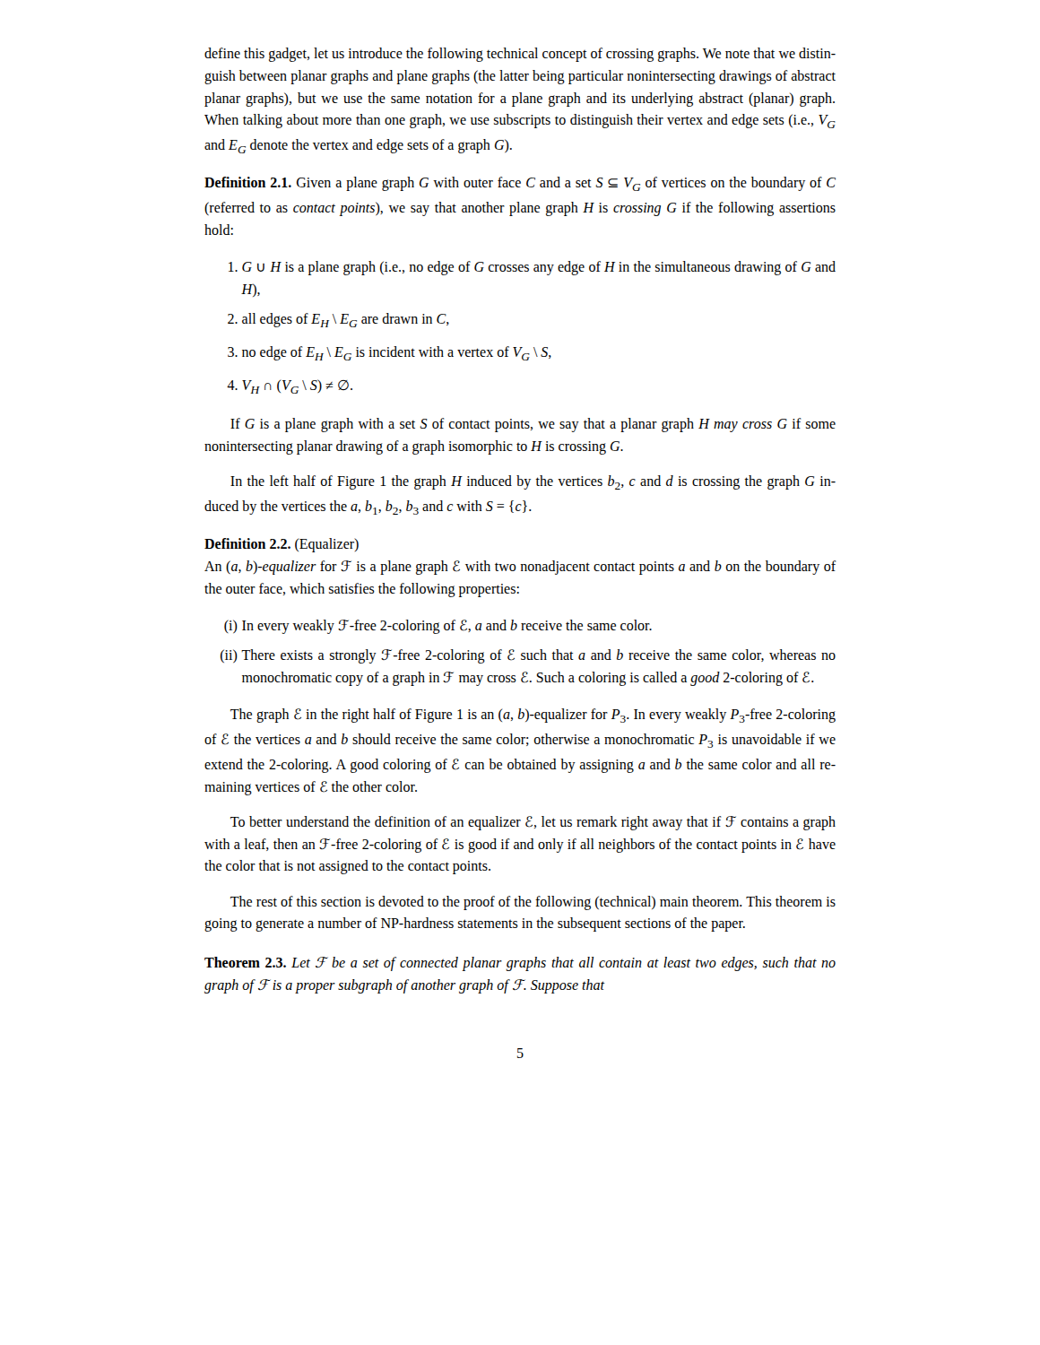define this gadget, let us introduce the following technical concept of crossing graphs. We note that we distinguish between planar graphs and plane graphs (the latter being particular nonintersecting drawings of abstract planar graphs), but we use the same notation for a plane graph and its underlying abstract (planar) graph. When talking about more than one graph, we use subscripts to distinguish their vertex and edge sets (i.e., VG and EG denote the vertex and edge sets of a graph G).
Definition 2.1. Given a plane graph G with outer face C and a set S ⊆ VG of vertices on the boundary of C (referred to as contact points), we say that another plane graph H is crossing G if the following assertions hold:
G ∪ H is a plane graph (i.e., no edge of G crosses any edge of H in the simultaneous drawing of G and H),
all edges of EH \ EG are drawn in C,
no edge of EH \ EG is incident with a vertex of VG \ S,
VH ∩ (VG \ S) ≠ ∅.
If G is a plane graph with a set S of contact points, we say that a planar graph H may cross G if some nonintersecting planar drawing of a graph isomorphic to H is crossing G.
In the left half of Figure 1 the graph H induced by the vertices b2, c and d is crossing the graph G induced by the vertices the a, b1, b2, b3 and c with S = {c}.
Definition 2.2. (Equalizer)
An (a, b)-equalizer for ℱ is a plane graph ℰ with two nonadjacent contact points a and b on the boundary of the outer face, which satisfies the following properties:
In every weakly ℱ-free 2-coloring of ℰ, a and b receive the same color.
There exists a strongly ℱ-free 2-coloring of ℰ such that a and b receive the same color, whereas no monochromatic copy of a graph in ℱ may cross ℰ. Such a coloring is called a good 2-coloring of ℰ.
The graph ℰ in the right half of Figure 1 is an (a, b)-equalizer for P3. In every weakly P3-free 2-coloring of ℰ the vertices a and b should receive the same color; otherwise a monochromatic P3 is unavoidable if we extend the 2-coloring. A good coloring of ℰ can be obtained by assigning a and b the same color and all remaining vertices of ℰ the other color.
To better understand the definition of an equalizer ℰ, let us remark right away that if ℱ contains a graph with a leaf, then an ℱ-free 2-coloring of ℰ is good if and only if all neighbors of the contact points in ℰ have the color that is not assigned to the contact points.
The rest of this section is devoted to the proof of the following (technical) main theorem. This theorem is going to generate a number of NP-hardness statements in the subsequent sections of the paper.
Theorem 2.3. Let ℱ be a set of connected planar graphs that all contain at least two edges, such that no graph of ℱ is a proper subgraph of another graph of ℱ. Suppose that
5